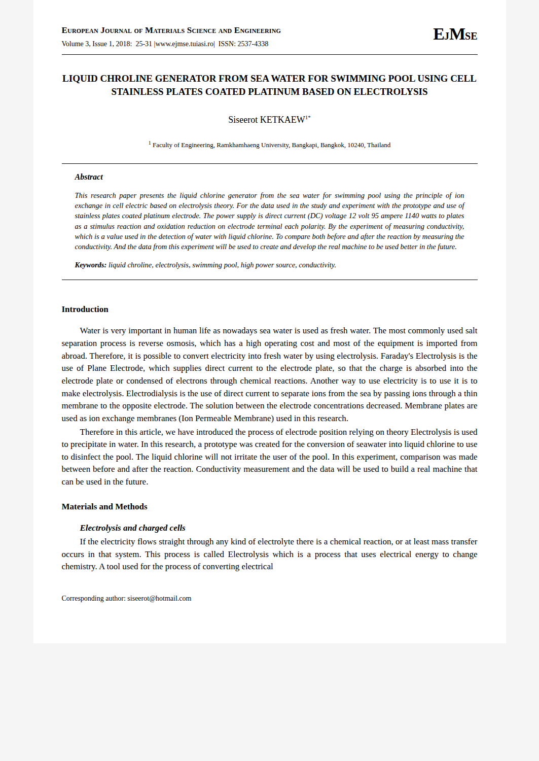European Journal of Materials Science and Engineering
Volume 3, Issue 1, 2018: 25-31 |www.ejmse.tuiasi.ro| ISSN: 2537-4338
EJMSE
Liquid Chroline Generator from Sea Water for Swimming Pool Using Cell Stainless Plates Coated Platinum Based on Electrolysis
Siseerot KETKAEW1*
1 Faculty of Engineering, Ramkhamhaeng University, Bangkapi, Bangkok, 10240, Thailand
Abstract
This research paper presents the liquid chlorine generator from the sea water for swimming pool using the principle of ion exchange in cell electric based on electrolysis theory. For the data used in the study and experiment with the prototype and use of stainless plates coated platinum electrode. The power supply is direct current (DC) voltage 12 volt 95 ampere 1140 watts to plates as a stimulus reaction and oxidation reduction on electrode terminal each polarity. By the experiment of measuring conductivity, which is a value used in the detection of water with liquid chlorine. To compare both before and after the reaction by measuring the conductivity. And the data from this experiment will be used to create and develop the real machine to be used better in the future.
Keywords: liquid chroline, electrolysis, swimming pool, high power source, conductivity.
Introduction
Water is very important in human life as nowadays sea water is used as fresh water. The most commonly used salt separation process is reverse osmosis, which has a high operating cost and most of the equipment is imported from abroad. Therefore, it is possible to convert electricity into fresh water by using electrolysis. Faraday's Electrolysis is the use of Plane Electrode, which supplies direct current to the electrode plate, so that the charge is absorbed into the electrode plate or condensed of electrons through chemical reactions. Another way to use electricity is to use it is to make electrolysis. Electrodialysis is the use of direct current to separate ions from the sea by passing ions through a thin membrane to the opposite electrode. The solution between the electrode concentrations decreased. Membrane plates are used as ion exchange membranes (Ion Permeable Membrane) used in this research.
Therefore in this article, we have introduced the process of electrode position relying on theory Electrolysis is used to precipitate in water. In this research, a prototype was created for the conversion of seawater into liquid chlorine to use to disinfect the pool. The liquid chlorine will not irritate the user of the pool. In this experiment, comparison was made between before and after the reaction. Conductivity measurement and the data will be used to build a real machine that can be used in the future.
Materials and Methods
Electrolysis and charged cells
If the electricity flows straight through any kind of electrolyte there is a chemical reaction, or at least mass transfer occurs in that system. This process is called Electrolysis which is a process that uses electrical energy to change chemistry. A tool used for the process of converting electrical
Corresponding author: siseerot@hotmail.com